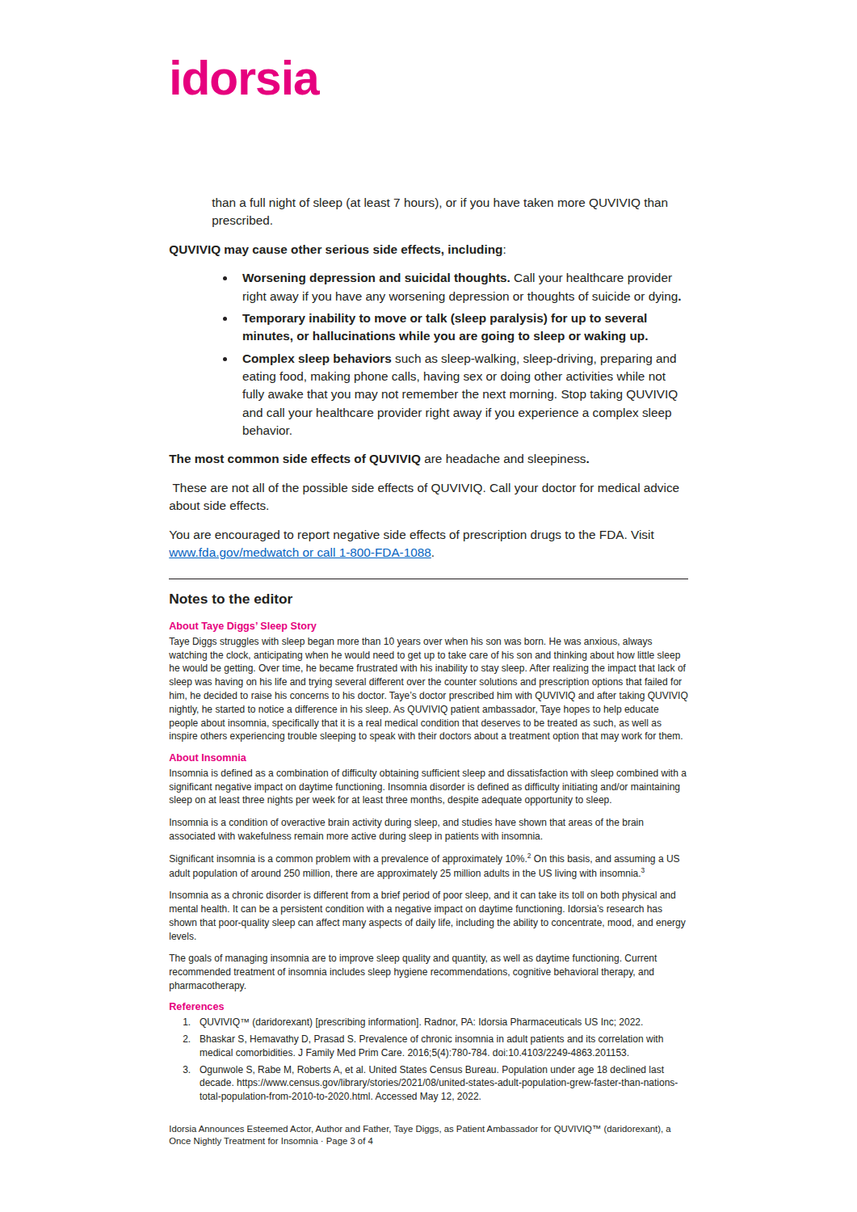idorsia
than a full night of sleep (at least 7 hours), or if you have taken more QUVIVIQ than prescribed.
QUVIVIQ may cause other serious side effects, including:
Worsening depression and suicidal thoughts. Call your healthcare provider right away if you have any worsening depression or thoughts of suicide or dying.
Temporary inability to move or talk (sleep paralysis) for up to several minutes, or hallucinations while you are going to sleep or waking up.
Complex sleep behaviors such as sleep-walking, sleep-driving, preparing and eating food, making phone calls, having sex or doing other activities while not fully awake that you may not remember the next morning. Stop taking QUVIVIQ and call your healthcare provider right away if you experience a complex sleep behavior.
The most common side effects of QUVIVIQ are headache and sleepiness.
These are not all of the possible side effects of QUVIVIQ. Call your doctor for medical advice about side effects.
You are encouraged to report negative side effects of prescription drugs to the FDA. Visit www.fda.gov/medwatch or call 1-800-FDA-1088.
Notes to the editor
About Taye Diggs’ Sleep Story
Taye Diggs struggles with sleep began more than 10 years over when his son was born. He was anxious, always watching the clock, anticipating when he would need to get up to take care of his son and thinking about how little sleep he would be getting. Over time, he became frustrated with his inability to stay sleep. After realizing the impact that lack of sleep was having on his life and trying several different over the counter solutions and prescription options that failed for him, he decided to raise his concerns to his doctor. Taye’s doctor prescribed him with QUVIVIQ and after taking QUVIVIQ nightly, he started to notice a difference in his sleep. As QUVIVIQ patient ambassador, Taye hopes to help educate people about insomnia, specifically that it is a real medical condition that deserves to be treated as such, as well as inspire others experiencing trouble sleeping to speak with their doctors about a treatment option that may work for them.
About Insomnia
Insomnia is defined as a combination of difficulty obtaining sufficient sleep and dissatisfaction with sleep combined with a significant negative impact on daytime functioning. Insomnia disorder is defined as difficulty initiating and/or maintaining sleep on at least three nights per week for at least three months, despite adequate opportunity to sleep.
Insomnia is a condition of overactive brain activity during sleep, and studies have shown that areas of the brain associated with wakefulness remain more active during sleep in patients with insomnia.
Significant insomnia is a common problem with a prevalence of approximately 10%.2 On this basis, and assuming a US adult population of around 250 million, there are approximately 25 million adults in the US living with insomnia.3
Insomnia as a chronic disorder is different from a brief period of poor sleep, and it can take its toll on both physical and mental health. It can be a persistent condition with a negative impact on daytime functioning. Idorsia’s research has shown that poor-quality sleep can affect many aspects of daily life, including the ability to concentrate, mood, and energy levels.
The goals of managing insomnia are to improve sleep quality and quantity, as well as daytime functioning. Current recommended treatment of insomnia includes sleep hygiene recommendations, cognitive behavioral therapy, and pharmacotherapy.
References
QUVIVIQ™ (daridorexant) [prescribing information]. Radnor, PA: Idorsia Pharmaceuticals US Inc; 2022.
Bhaskar S, Hemavathy D, Prasad S. Prevalence of chronic insomnia in adult patients and its correlation with medical comorbidities. J Family Med Prim Care. 2016;5(4):780-784. doi:10.4103/2249-4863.201153.
Ogunwole S, Rabe M, Roberts A, et al. United States Census Bureau. Population under age 18 declined last decade. https://www.census.gov/library/stories/2021/08/united-states-adult-population-grew-faster-than-nations-total-population-from-2010-to-2020.html. Accessed May 12, 2022.
Idorsia Announces Esteemed Actor, Author and Father, Taye Diggs, as Patient Ambassador for QUVIVIQ™ (daridorexant), a Once Nightly Treatment for Insomnia · Page 3 of 4